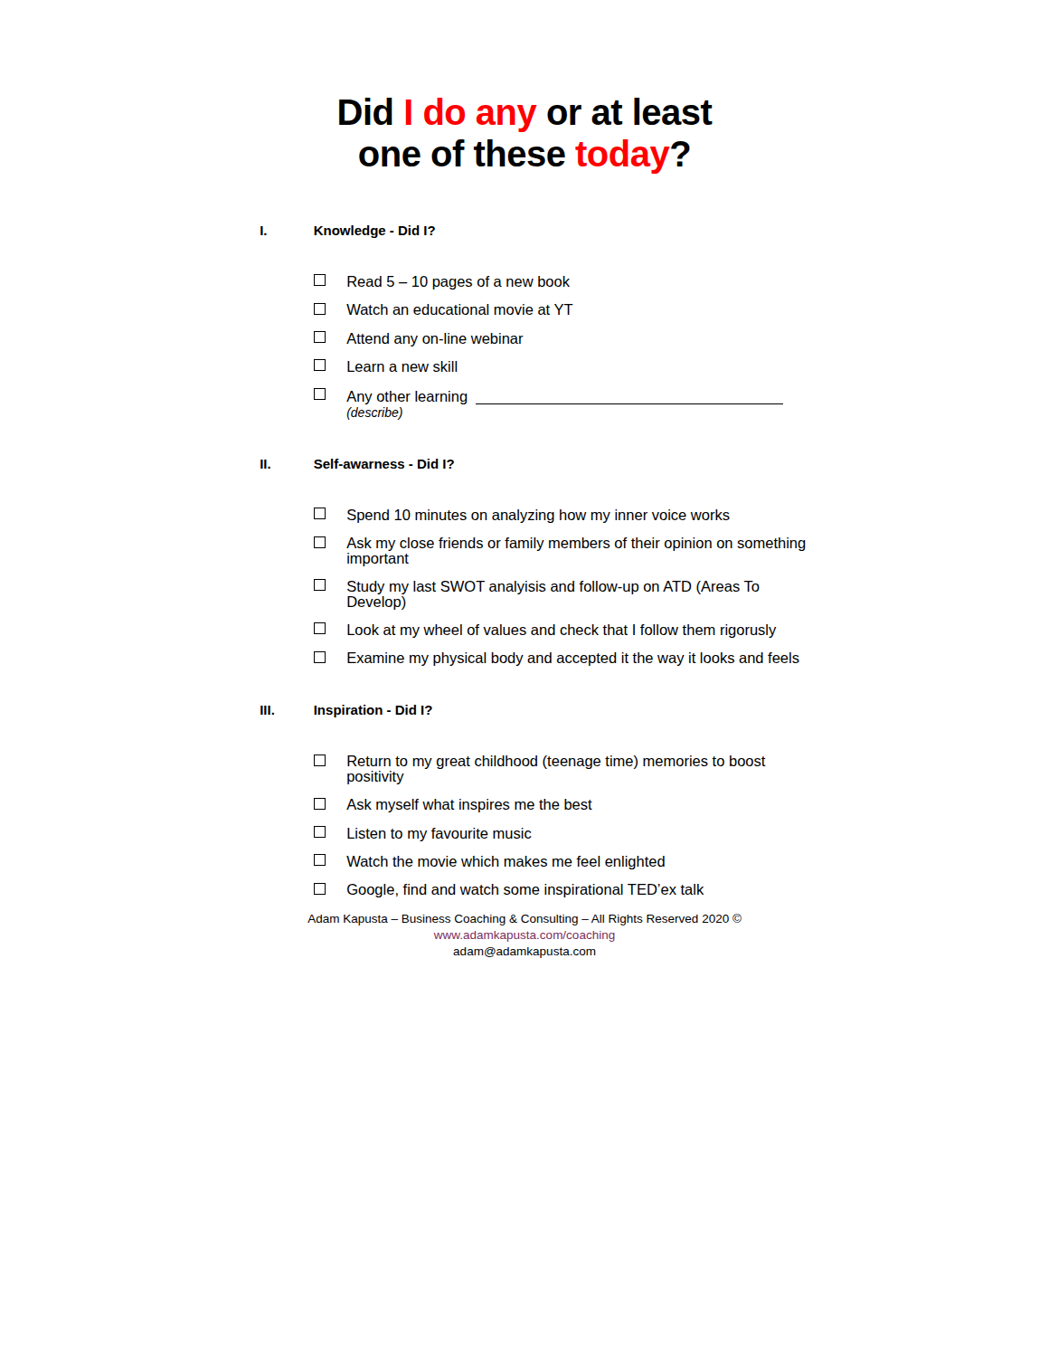Did I do any or at least
one of these today?
I. Knowledge - Did I?
Read 5 – 10 pages of a new book
Watch an educational movie at YT
Attend any on-line webinar
Learn a new skill
Any other learning (describe)
II. Self-awarness - Did I?
Spend 10 minutes on analyzing how my inner voice works
Ask my close friends or family members of their opinion on something important
Study my last SWOT analyisis and follow-up on ATD (Areas To Develop)
Look at my wheel of values and check that I follow them rigorusly
Examine my physical body and accepted it the way it looks and feels
III. Inspiration - Did I?
Return to my great childhood (teenage time) memories to boost positivity
Ask myself what inspires me the best
Listen to my favourite music
Watch the movie which makes me feel enlighted
Google, find and watch some inspirational TED’ex talk
Adam Kapusta – Business Coaching & Consulting – All Rights Reserved 2020 ©
www.adamkapusta.com/coaching
adam@adamkapusta.com